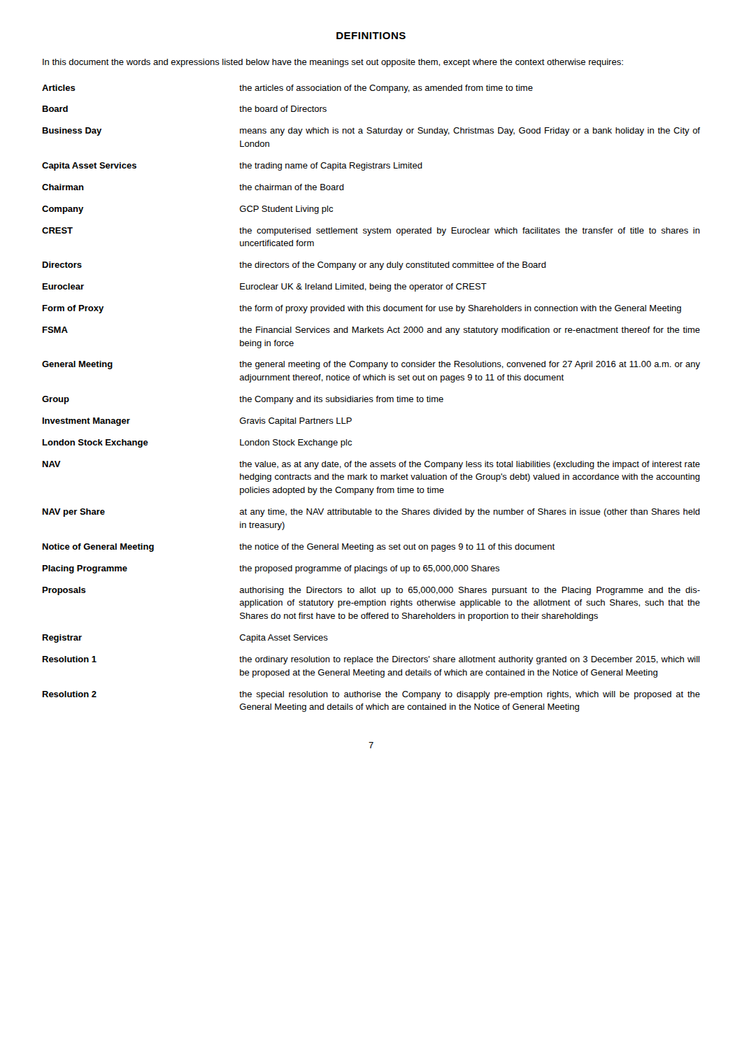DEFINITIONS
In this document the words and expressions listed below have the meanings set out opposite them, except where the context otherwise requires:
| Articles | the articles of association of the Company, as amended from time to time |
| Board | the board of Directors |
| Business Day | means any day which is not a Saturday or Sunday, Christmas Day, Good Friday or a bank holiday in the City of London |
| Capita Asset Services | the trading name of Capita Registrars Limited |
| Chairman | the chairman of the Board |
| Company | GCP Student Living plc |
| CREST | the computerised settlement system operated by Euroclear which facilitates the transfer of title to shares in uncertificated form |
| Directors | the directors of the Company or any duly constituted committee of the Board |
| Euroclear | Euroclear UK & Ireland Limited, being the operator of CREST |
| Form of Proxy | the form of proxy provided with this document for use by Shareholders in connection with the General Meeting |
| FSMA | the Financial Services and Markets Act 2000 and any statutory modification or re-enactment thereof for the time being in force |
| General Meeting | the general meeting of the Company to consider the Resolutions, convened for 27 April 2016 at 11.00 a.m. or any adjournment thereof, notice of which is set out on pages 9 to 11 of this document |
| Group | the Company and its subsidiaries from time to time |
| Investment Manager | Gravis Capital Partners LLP |
| London Stock Exchange | London Stock Exchange plc |
| NAV | the value, as at any date, of the assets of the Company less its total liabilities (excluding the impact of interest rate hedging contracts and the mark to market valuation of the Group's debt) valued in accordance with the accounting policies adopted by the Company from time to time |
| NAV per Share | at any time, the NAV attributable to the Shares divided by the number of Shares in issue (other than Shares held in treasury) |
| Notice of General Meeting | the notice of the General Meeting as set out on pages 9 to 11 of this document |
| Placing Programme | the proposed programme of placings of up to 65,000,000 Shares |
| Proposals | authorising the Directors to allot up to 65,000,000 Shares pursuant to the Placing Programme and the dis-application of statutory pre-emption rights otherwise applicable to the allotment of such Shares, such that the Shares do not first have to be offered to Shareholders in proportion to their shareholdings |
| Registrar | Capita Asset Services |
| Resolution 1 | the ordinary resolution to replace the Directors' share allotment authority granted on 3 December 2015, which will be proposed at the General Meeting and details of which are contained in the Notice of General Meeting |
| Resolution 2 | the special resolution to authorise the Company to disapply pre-emption rights, which will be proposed at the General Meeting and details of which are contained in the Notice of General Meeting |
7